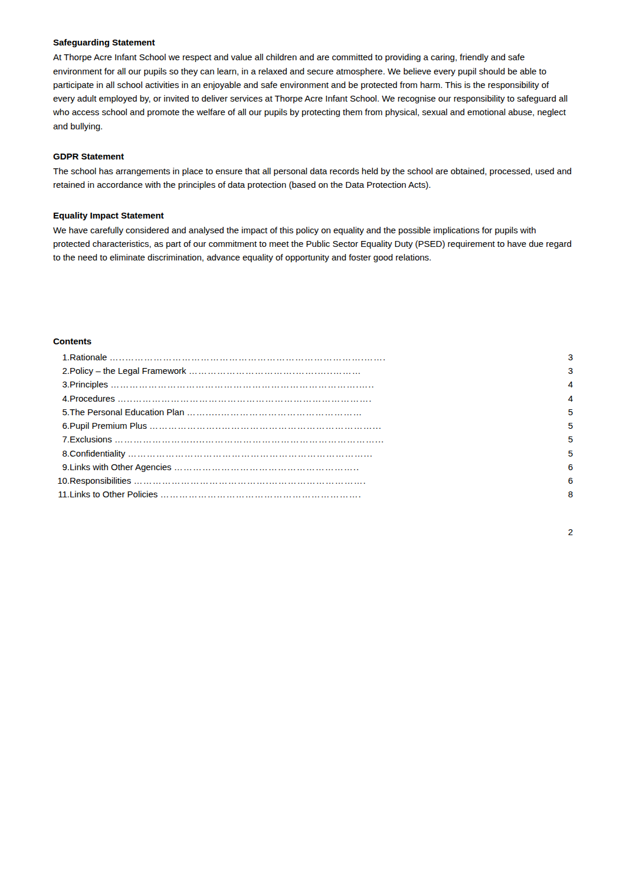Safeguarding Statement
At Thorpe Acre Infant School we respect and value all children and are committed to providing a caring, friendly and safe environment for all our pupils so they can learn, in a relaxed and secure atmosphere. We believe every pupil should be able to participate in all school activities in an enjoyable and safe environment and be protected from harm. This is the responsibility of every adult employed by, or invited to deliver services at Thorpe Acre Infant School. We recognise our responsibility to safeguard all who access school and promote the welfare of all our pupils by protecting them from physical, sexual and emotional abuse, neglect and bullying.
GDPR Statement
The school has arrangements in place to ensure that all personal data records held by the school are obtained, processed, used and retained in accordance with the principles of data protection (based on the Data Protection Acts).
Equality Impact Statement
We have carefully considered and analysed the impact of this policy on equality and the possible implications for pupils with protected characteristics, as part of our commitment to meet the Public Sector Equality Duty (PSED) requirement to have due regard to the need to eliminate discrimination, advance equality of opportunity and foster good relations.
Contents
| 1. | Rationale …..………………………………………………………………….……. | 3 |
| 2. | Policy – the Legal Framework …………………………….…….…..……… | 3 |
| 3. | Principles …………………………………………………………………….….. | 4 |
| 4. | Procedures …..…………………………………………………………………. | 4 |
| 5. | The Personal Education Plan …….....……………………………………… | 5 |
| 6. | Pupil Premium Plus …………………..…………………………………………... | 5 |
| 7. | Exclusions …………………….....………………………………………………... | 5 |
| 8. | Confidentiality …………………………………………………………………... | 5 |
| 9. | Links with Other Agencies ………………………………………………….. | 6 |
| 10. | Responsibilities …………………………………….…………………………. | 6 |
| 11. | Links to Other Policies ………………………………………………………. | 8 |
2